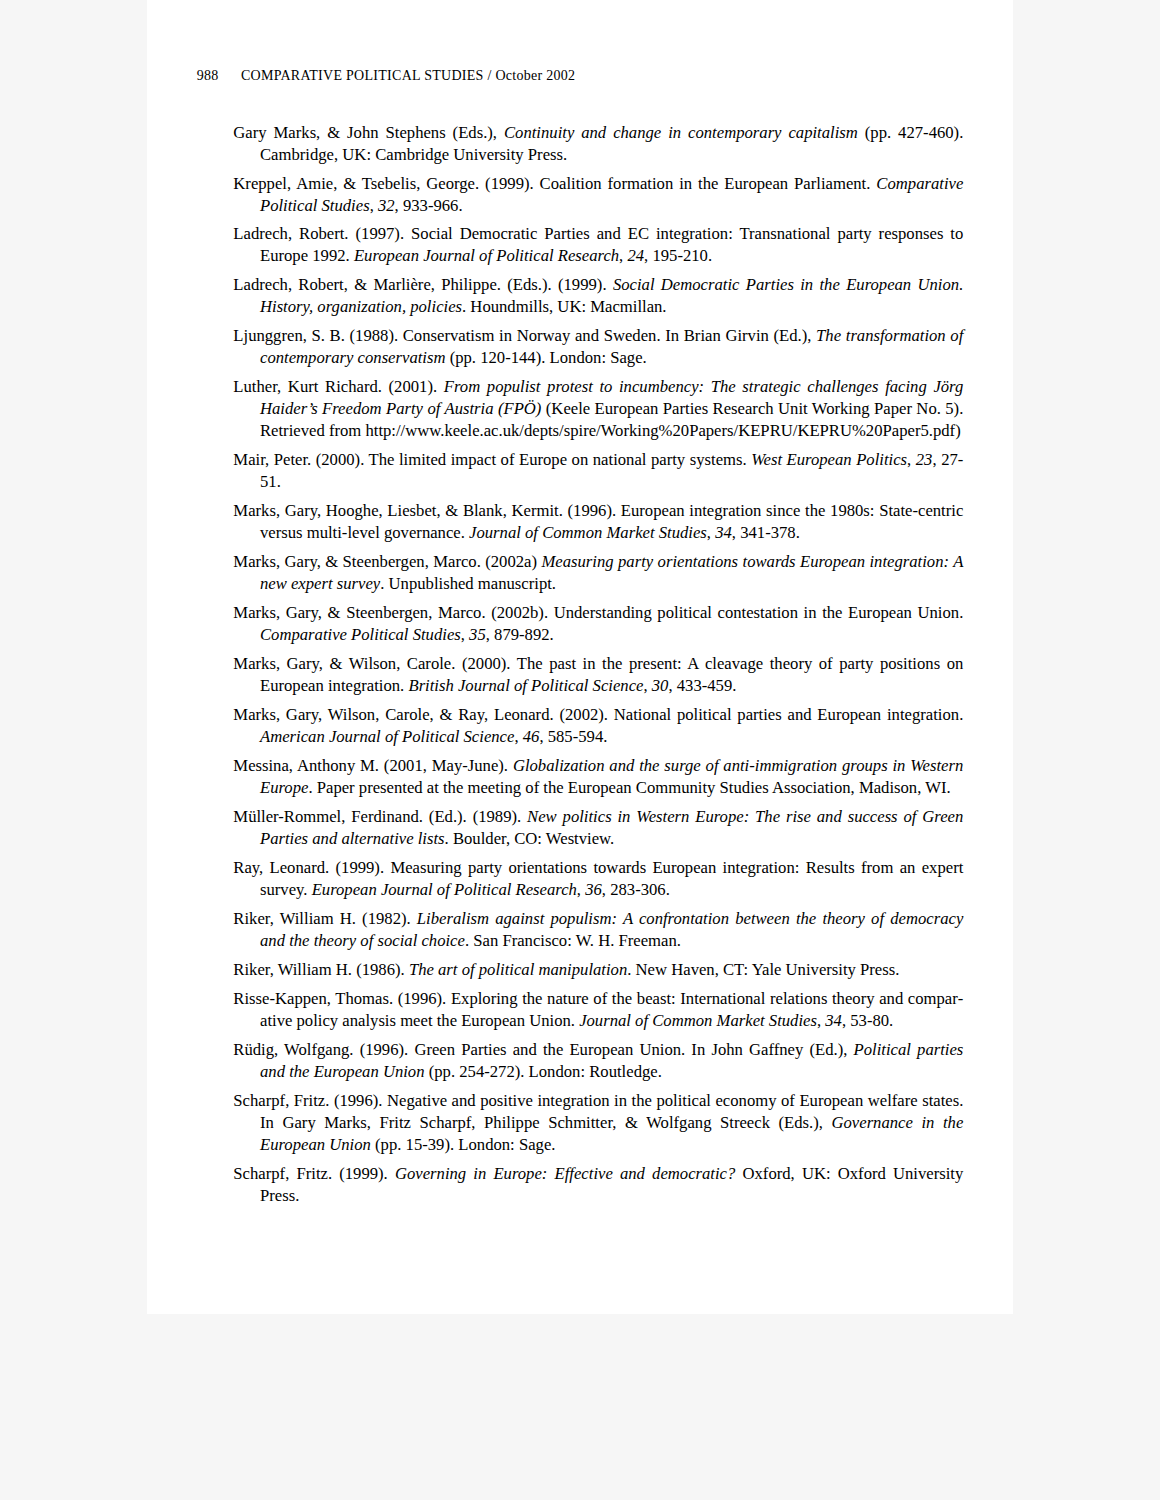988 Comparative Political Studies / October 2002
Gary Marks, & John Stephens (Eds.), Continuity and change in contemporary capitalism (pp. 427-460). Cambridge, UK: Cambridge University Press.
Kreppel, Amie, & Tsebelis, George. (1999). Coalition formation in the European Parliament. Comparative Political Studies, 32, 933-966.
Ladrech, Robert. (1997). Social Democratic Parties and EC integration: Transnational party responses to Europe 1992. European Journal of Political Research, 24, 195-210.
Ladrech, Robert, & Marlière, Philippe. (Eds.). (1999). Social Democratic Parties in the European Union. History, organization, policies. Houndmills, UK: Macmillan.
Ljunggren, S. B. (1988). Conservatism in Norway and Sweden. In Brian Girvin (Ed.), The transformation of contemporary conservatism (pp. 120-144). London: Sage.
Luther, Kurt Richard. (2001). From populist protest to incumbency: The strategic challenges facing Jörg Haider’s Freedom Party of Austria (FPÖ) (Keele European Parties Research Unit Working Paper No. 5). Retrieved from http://www.keele.ac.uk/depts/spire/Working%20Papers/KEPRU/KEPRU%20Paper5.pdf)
Mair, Peter. (2000). The limited impact of Europe on national party systems. West European Politics, 23, 27-51.
Marks, Gary, Hooghe, Liesbet, & Blank, Kermit. (1996). European integration since the 1980s: State-centric versus multi-level governance. Journal of Common Market Studies, 34, 341-378.
Marks, Gary, & Steenbergen, Marco. (2002a) Measuring party orientations towards European integration: A new expert survey. Unpublished manuscript.
Marks, Gary, & Steenbergen, Marco. (2002b). Understanding political contestation in the European Union. Comparative Political Studies, 35, 879-892.
Marks, Gary, & Wilson, Carole. (2000). The past in the present: A cleavage theory of party positions on European integration. British Journal of Political Science, 30, 433-459.
Marks, Gary, Wilson, Carole, & Ray, Leonard. (2002). National political parties and European integration. American Journal of Political Science, 46, 585-594.
Messina, Anthony M. (2001, May-June). Globalization and the surge of anti-immigration groups in Western Europe. Paper presented at the meeting of the European Community Studies Association, Madison, WI.
Müller-Rommel, Ferdinand. (Ed.). (1989). New politics in Western Europe: The rise and success of Green Parties and alternative lists. Boulder, CO: Westview.
Ray, Leonard. (1999). Measuring party orientations towards European integration: Results from an expert survey. European Journal of Political Research, 36, 283-306.
Riker, William H. (1982). Liberalism against populism: A confrontation between the theory of democracy and the theory of social choice. San Francisco: W. H. Freeman.
Riker, William H. (1986). The art of political manipulation. New Haven, CT: Yale University Press.
Risse-Kappen, Thomas. (1996). Exploring the nature of the beast: International relations theory and comparative policy analysis meet the European Union. Journal of Common Market Studies, 34, 53-80.
Rüdig, Wolfgang. (1996). Green Parties and the European Union. In John Gaffney (Ed.), Political parties and the European Union (pp. 254-272). London: Routledge.
Scharpf, Fritz. (1996). Negative and positive integration in the political economy of European welfare states. In Gary Marks, Fritz Scharpf, Philippe Schmitter, & Wolfgang Streeck (Eds.), Governance in the European Union (pp. 15-39). London: Sage.
Scharpf, Fritz. (1999). Governing in Europe: Effective and democratic? Oxford, UK: Oxford University Press.